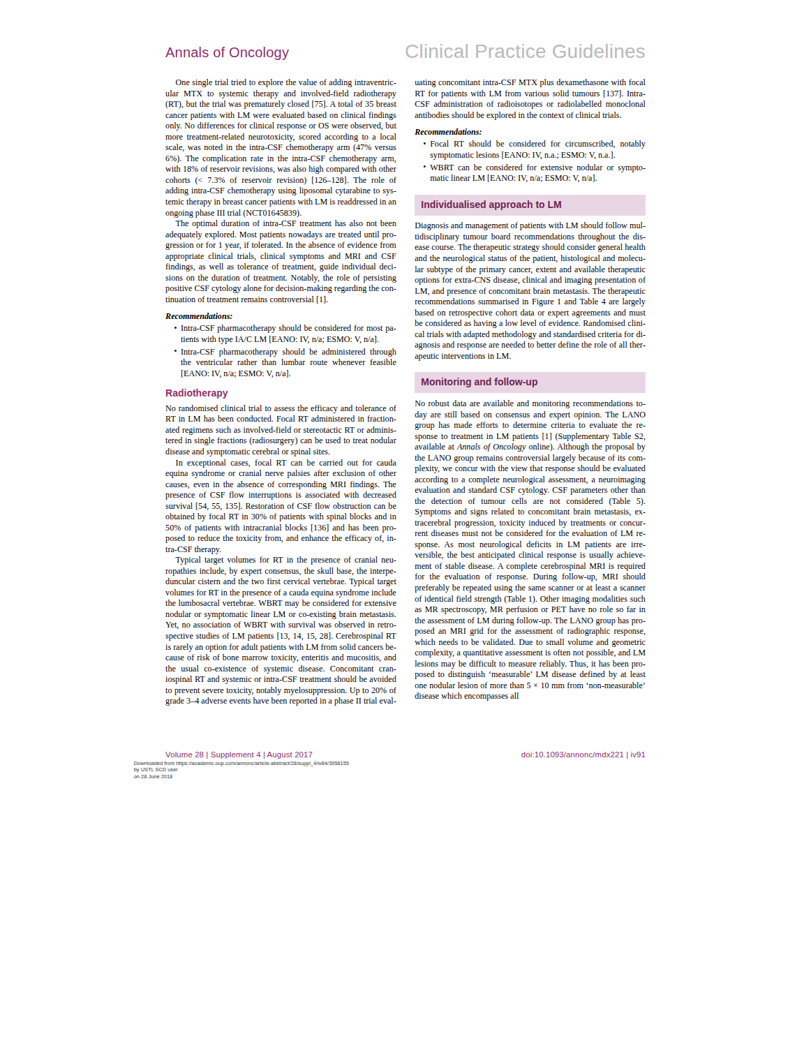Annals of Oncology
Clinical Practice Guidelines
One single trial tried to explore the value of adding intraventricular MTX to systemic therapy and involved-field radiotherapy (RT), but the trial was prematurely closed [75]. A total of 35 breast cancer patients with LM were evaluated based on clinical findings only. No differences for clinical response or OS were observed, but more treatment-related neurotoxicity, scored according to a local scale, was noted in the intra-CSF chemotherapy arm (47% versus 6%). The complication rate in the intra-CSF chemotherapy arm, with 18% of reservoir revisions, was also high compared with other cohorts (< 7.3% of reservoir revision) [126–128]. The role of adding intra-CSF chemotherapy using liposomal cytarabine to systemic therapy in breast cancer patients with LM is readdressed in an ongoing phase III trial (NCT01645839).
The optimal duration of intra-CSF treatment has also not been adequately explored. Most patients nowadays are treated until progression or for 1 year, if tolerated. In the absence of evidence from appropriate clinical trials, clinical symptoms and MRI and CSF findings, as well as tolerance of treatment, guide individual decisions on the duration of treatment. Notably, the role of persisting positive CSF cytology alone for decision-making regarding the continuation of treatment remains controversial [1].
Recommendations:
Intra-CSF pharmacotherapy should be considered for most patients with type IA/C LM [EANO: IV, n/a; ESMO: V, n/a].
Intra-CSF pharmacotherapy should be administered through the ventricular rather than lumbar route whenever feasible [EANO: IV, n/a; ESMO: V, n/a].
Radiotherapy
No randomised clinical trial to assess the efficacy and tolerance of RT in LM has been conducted. Focal RT administered in fractionated regimens such as involved-field or stereotactic RT or administered in single fractions (radiosurgery) can be used to treat nodular disease and symptomatic cerebral or spinal sites.
In exceptional cases, focal RT can be carried out for cauda equina syndrome or cranial nerve palsies after exclusion of other causes, even in the absence of corresponding MRI findings. The presence of CSF flow interruptions is associated with decreased survival [54, 55, 135]. Restoration of CSF flow obstruction can be obtained by focal RT in 30% of patients with spinal blocks and in 50% of patients with intracranial blocks [136] and has been proposed to reduce the toxicity from, and enhance the efficacy of, intra-CSF therapy.
Typical target volumes for RT in the presence of cranial neuropathies include, by expert consensus, the skull base, the interpeduncular cistern and the two first cervical vertebrae. Typical target volumes for RT in the presence of a cauda equina syndrome include the lumbosacral vertebrae. WBRT may be considered for extensive nodular or symptomatic linear LM or co-existing brain metastasis. Yet, no association of WBRT with survival was observed in retrospective studies of LM patients [13, 14, 15, 28]. Cerebrospinal RT is rarely an option for adult patients with LM from solid cancers because of risk of bone marrow toxicity, enteritis and mucositis, and the usual co-existence of systemic disease. Concomitant craniospinal RT and systemic or intra-CSF treatment should be avoided to prevent severe toxicity, notably myelosuppression. Up to 20% of grade 3–4 adverse events have been reported in a phase II trial evaluating concomitant intra-CSF MTX plus dexamethasone with focal RT for patients with LM from various solid tumours [137]. Intra-CSF administration of radioisotopes or radiolabelled monoclonal antibodies should be explored in the context of clinical trials.
Recommendations:
Focal RT should be considered for circumscribed, notably symptomatic lesions [EANO: IV, n.a.; ESMO: V, n.a.].
WBRT can be considered for extensive nodular or symptomatic linear LM [EANO: IV, n/a; ESMO: V, n/a].
Individualised approach to LM
Diagnosis and management of patients with LM should follow multidisciplinary tumour board recommendations throughout the disease course. The therapeutic strategy should consider general health and the neurological status of the patient, histological and molecular subtype of the primary cancer, extent and available therapeutic options for extra-CNS disease, clinical and imaging presentation of LM, and presence of concomitant brain metastasis. The therapeutic recommendations summarised in Figure 1 and Table 4 are largely based on retrospective cohort data or expert agreements and must be considered as having a low level of evidence. Randomised clinical trials with adapted methodology and standardised criteria for diagnosis and response are needed to better define the role of all therapeutic interventions in LM.
Monitoring and follow-up
No robust data are available and monitoring recommendations today are still based on consensus and expert opinion. The LANO group has made efforts to determine criteria to evaluate the response to treatment in LM patients [1] (Supplementary Table S2, available at Annals of Oncology online). Although the proposal by the LANO group remains controversial largely because of its complexity, we concur with the view that response should be evaluated according to a complete neurological assessment, a neuroimaging evaluation and standard CSF cytology. CSF parameters other than the detection of tumour cells are not considered (Table 5). Symptoms and signs related to concomitant brain metastasis, extracerebral progression, toxicity induced by treatments or concurrent diseases must not be considered for the evaluation of LM response. As most neurological deficits in LM patients are irreversible, the best anticipated clinical response is usually achievement of stable disease. A complete cerebrospinal MRI is required for the evaluation of response. During follow-up, MRI should preferably be repeated using the same scanner or at least a scanner of identical field strength (Table 1). Other imaging modalities such as MR spectroscopy, MR perfusion or PET have no role so far in the assessment of LM during follow-up. The LANO group has proposed an MRI grid for the assessment of radiographic response, which needs to be validated. Due to small volume and geometric complexity, a quantitative assessment is often not possible, and LM lesions may be difficult to measure reliably. Thus, it has been proposed to distinguish ‘measurable’ LM disease defined by at least one nodular lesion of more than 5 × 10 mm from ‘non-measurable’ disease which encompasses all
Volume 28 | Supplement 4 | August 2017
doi:10.1093/annonc/mdx221 | iv91
Downloaded from https://academic.oup.com/annonc/article-abstract/28/suppl_4/iv84/3958155
by USTL SCD user
on 28 June 2018